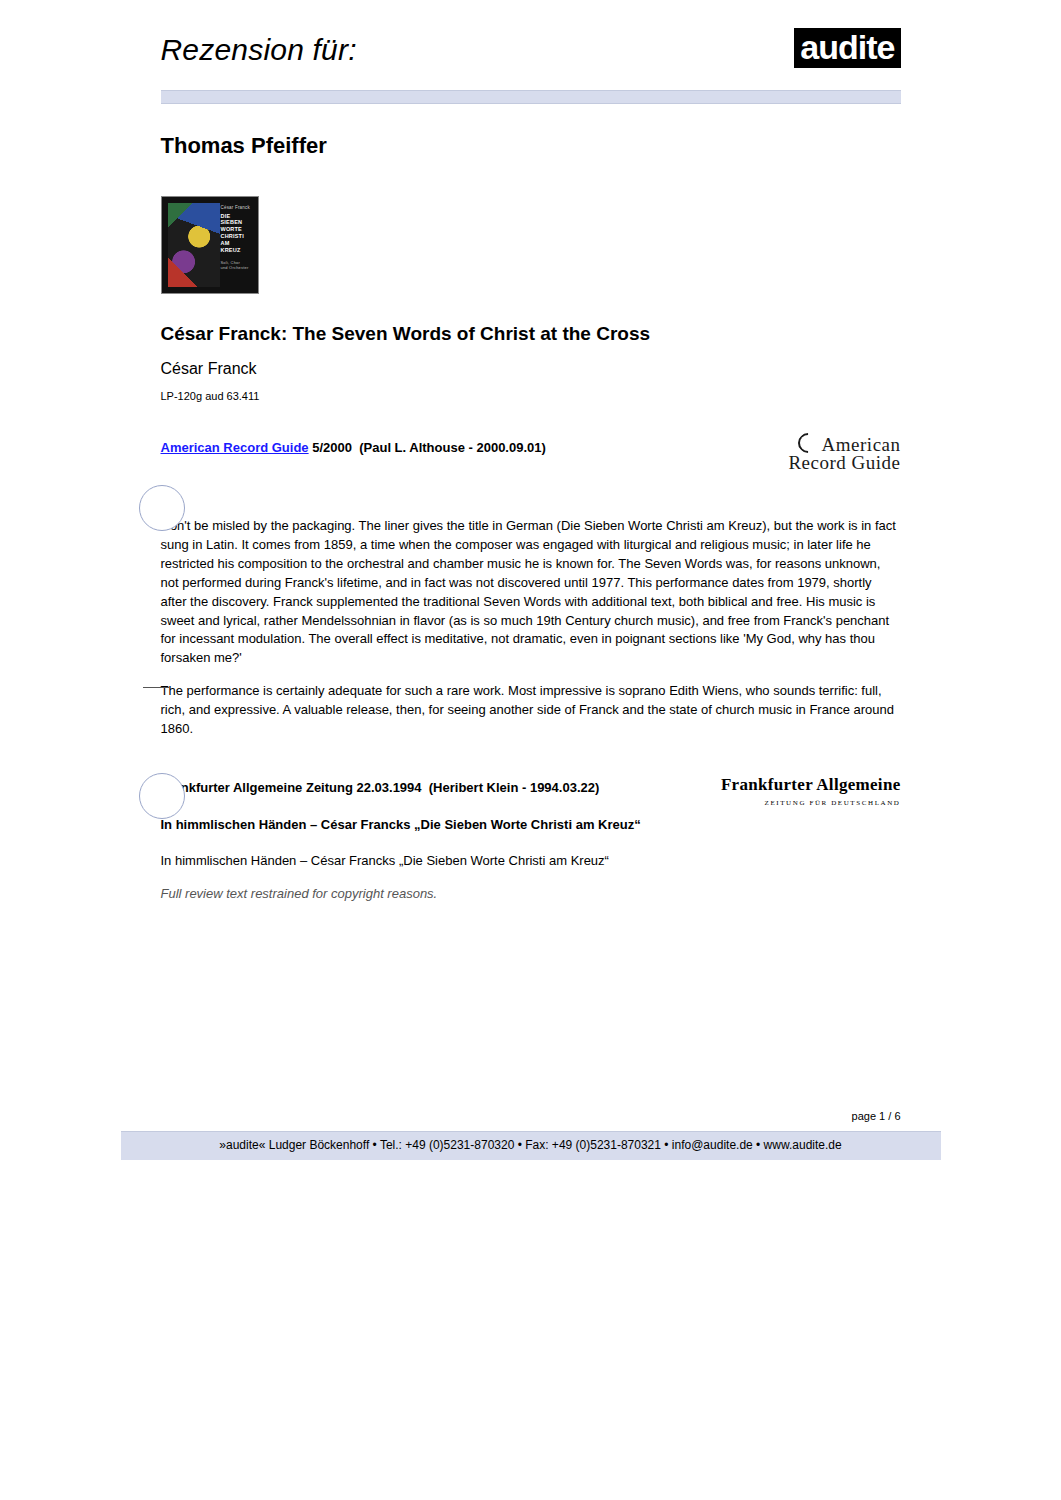Rezension für:
audite
Thomas Pfeiffer
César Franck
DIE
SIEBEN
WORTE
CHRISTI
AM
KREUZ
Soli, Chor
und Orchester
César Franck: The Seven Words of Christ at the Cross
César Franck
LP-120g aud 63.411
American
Record Guide
American Record Guide 5/2000 (Paul L. Althouse - 2000.09.01)
Don't be misled by the packaging. The liner gives the title in German (Die Sieben Worte Christi am Kreuz), but the work is in fact sung in Latin. It comes from 1859, a time when the composer was engaged with liturgical and religious music; in later life he restricted his composition to the orchestral and chamber music he is known for. The Seven Words was, for reasons unknown, not performed during Franck's lifetime, and in fact was not discovered until 1977. This performance dates from 1979, shortly after the discovery. Franck supplemented the traditional Seven Words with additional text, both biblical and free. His music is sweet and lyrical, rather Mendelssohnian in flavor (as is so much 19th Century church music), and free from Franck's penchant for incessant modulation. The overall effect is meditative, not dramatic, even in poignant sections like 'My God, why has thou forsaken me?'
The performance is certainly adequate for such a rare work. Most impressive is soprano Edith Wiens, who sounds terrific: full, rich, and expressive. A valuable release, then, for seeing another side of Franck and the state of church music in France around 1860.
Frankfurter Allgemeine
ZEITUNG FÜR DEUTSCHLAND
Frankfurter Allgemeine Zeitung 22.03.1994 (Heribert Klein - 1994.03.22)
In himmlischen Händen – César Francks „Die Sieben Worte Christi am Kreuz“
In himmlischen Händen – César Francks „Die Sieben Worte Christi am Kreuz“
Full review text restrained for copyright reasons.
page 1 / 6
»audite« Ludger Böckenhoff • Tel.: +49 (0)5231-870320 • Fax: +49 (0)5231-870321 • info@audite.de • www.audite.de